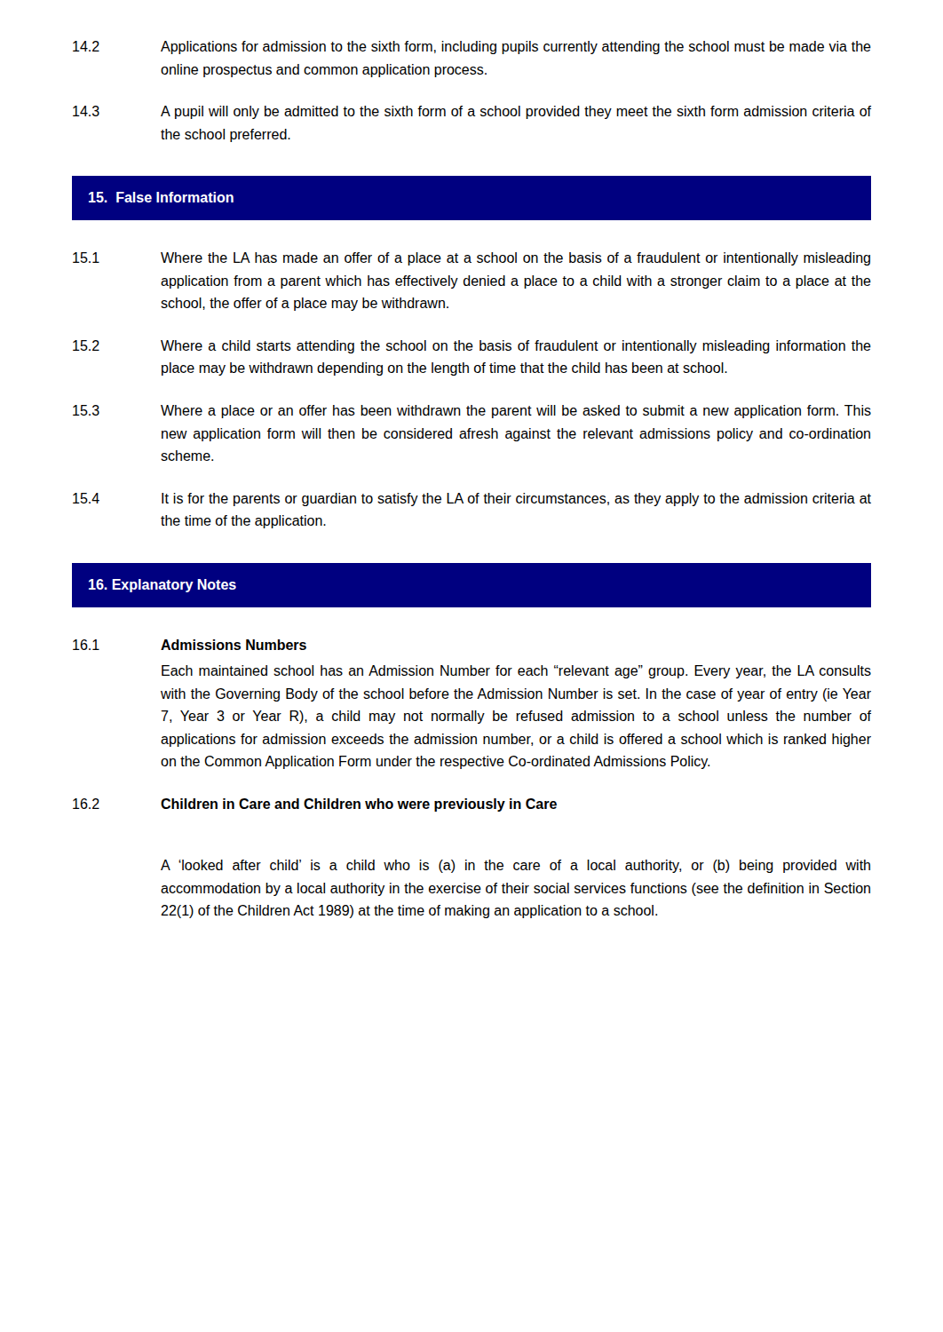14.2
Applications for admission to the sixth form, including pupils currently attending the school must be made via the online prospectus and common application process.
14.3
A pupil will only be admitted to the sixth form of a school provided they meet the sixth form admission criteria of the school preferred.
15. False Information
15.1
Where the LA has made an offer of a place at a school on the basis of a fraudulent or intentionally misleading application from a parent which has effectively denied a place to a child with a stronger claim to a place at the school, the offer of a place may be withdrawn.
15.2
Where a child starts attending the school on the basis of fraudulent or intentionally misleading information the place may be withdrawn depending on the length of time that the child has been at school.
15.3
Where a place or an offer has been withdrawn the parent will be asked to submit a new application form. This new application form will then be considered afresh against the relevant admissions policy and co-ordination scheme.
15.4
It is for the parents or guardian to satisfy the LA of their circumstances, as they apply to the admission criteria at the time of the application.
16. Explanatory Notes
16.1
Admissions Numbers
Each maintained school has an Admission Number for each “relevant age” group. Every year, the LA consults with the Governing Body of the school before the Admission Number is set. In the case of year of entry (ie Year 7, Year 3 or Year R), a child may not normally be refused admission to a school unless the number of applications for admission exceeds the admission number, or a child is offered a school which is ranked higher on the Common Application Form under the respective Co-ordinated Admissions Policy.
16.2
Children in Care and Children who were previously in Care
A ‘looked after child’ is a child who is (a) in the care of a local authority, or (b) being provided with accommodation by a local authority in the exercise of their social services functions (see the definition in Section 22(1) of the Children Act 1989) at the time of making an application to a school.